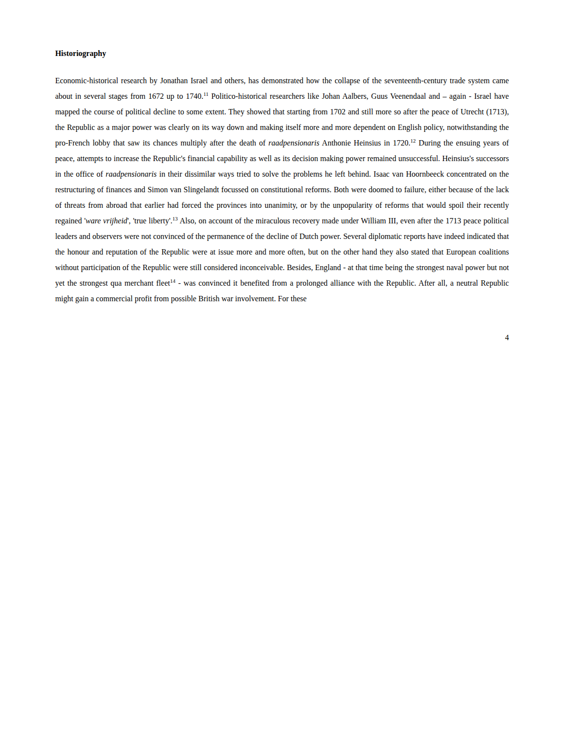Historiography
Economic-historical research by Jonathan Israel and others, has demonstrated how the collapse of the seventeenth-century trade system came about in several stages from 1672 up to 1740.11 Politico-historical researchers like Johan Aalbers, Guus Veenendaal and – again - Israel have mapped the course of political decline to some extent. They showed that starting from 1702 and still more so after the peace of Utrecht (1713), the Republic as a major power was clearly on its way down and making itself more and more dependent on English policy, notwithstanding the pro-French lobby that saw its chances multiply after the death of raadpensionaris Anthonie Heinsius in 1720.12 During the ensuing years of peace, attempts to increase the Republic's financial capability as well as its decision making power remained unsuccessful. Heinsius's successors in the office of raadpensionaris in their dissimilar ways tried to solve the problems he left behind. Isaac van Hoornbeeck concentrated on the restructuring of finances and Simon van Slingelandt focussed on constitutional reforms. Both were doomed to failure, either because of the lack of threats from abroad that earlier had forced the provinces into unanimity, or by the unpopularity of reforms that would spoil their recently regained 'ware vrijheid', 'true liberty'.13 Also, on account of the miraculous recovery made under William III, even after the 1713 peace political leaders and observers were not convinced of the permanence of the decline of Dutch power. Several diplomatic reports have indeed indicated that the honour and reputation of the Republic were at issue more and more often, but on the other hand they also stated that European coalitions without participation of the Republic were still considered inconceivable. Besides, England - at that time being the strongest naval power but not yet the strongest qua merchant fleet14 - was convinced it benefited from a prolonged alliance with the Republic. After all, a neutral Republic might gain a commercial profit from possible British war involvement. For these
4